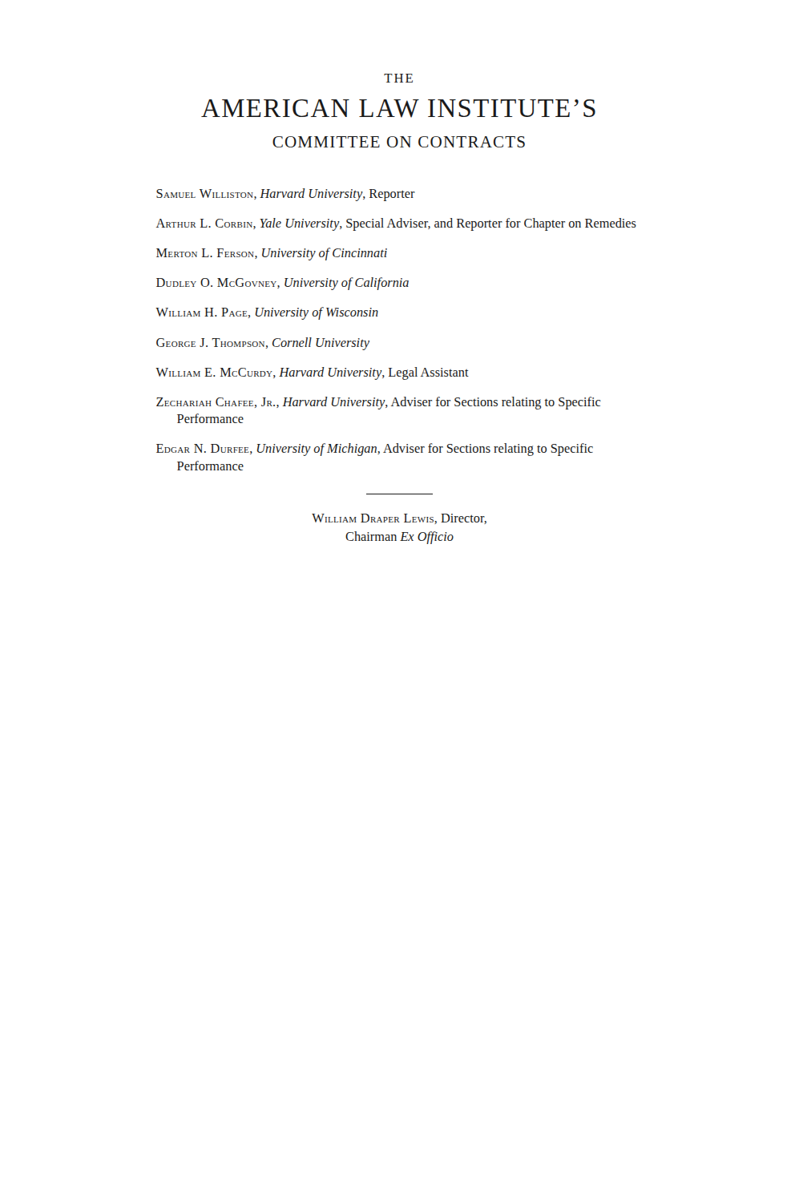THE
AMERICAN LAW INSTITUTE’S
COMMITTEE ON CONTRACTS
Samuel Williston, Harvard University, Reporter
Arthur L. Corbin, Yale University, Special Adviser, and Reporter for Chapter on Remedies
Merton L. Ferson, University of Cincinnati
Dudley O. McGovney, University of California
William H. Page, University of Wisconsin
George J. Thompson, Cornell University
William E. McCurdy, Harvard University, Legal Assistant
Zechariah Chafee, Jr., Harvard University, Adviser for Sections relating to Specific Performance
Edgar N. Durfee, University of Michigan, Adviser for Sections relating to Specific Performance
William Draper Lewis, Director,
Chairman Ex Officio